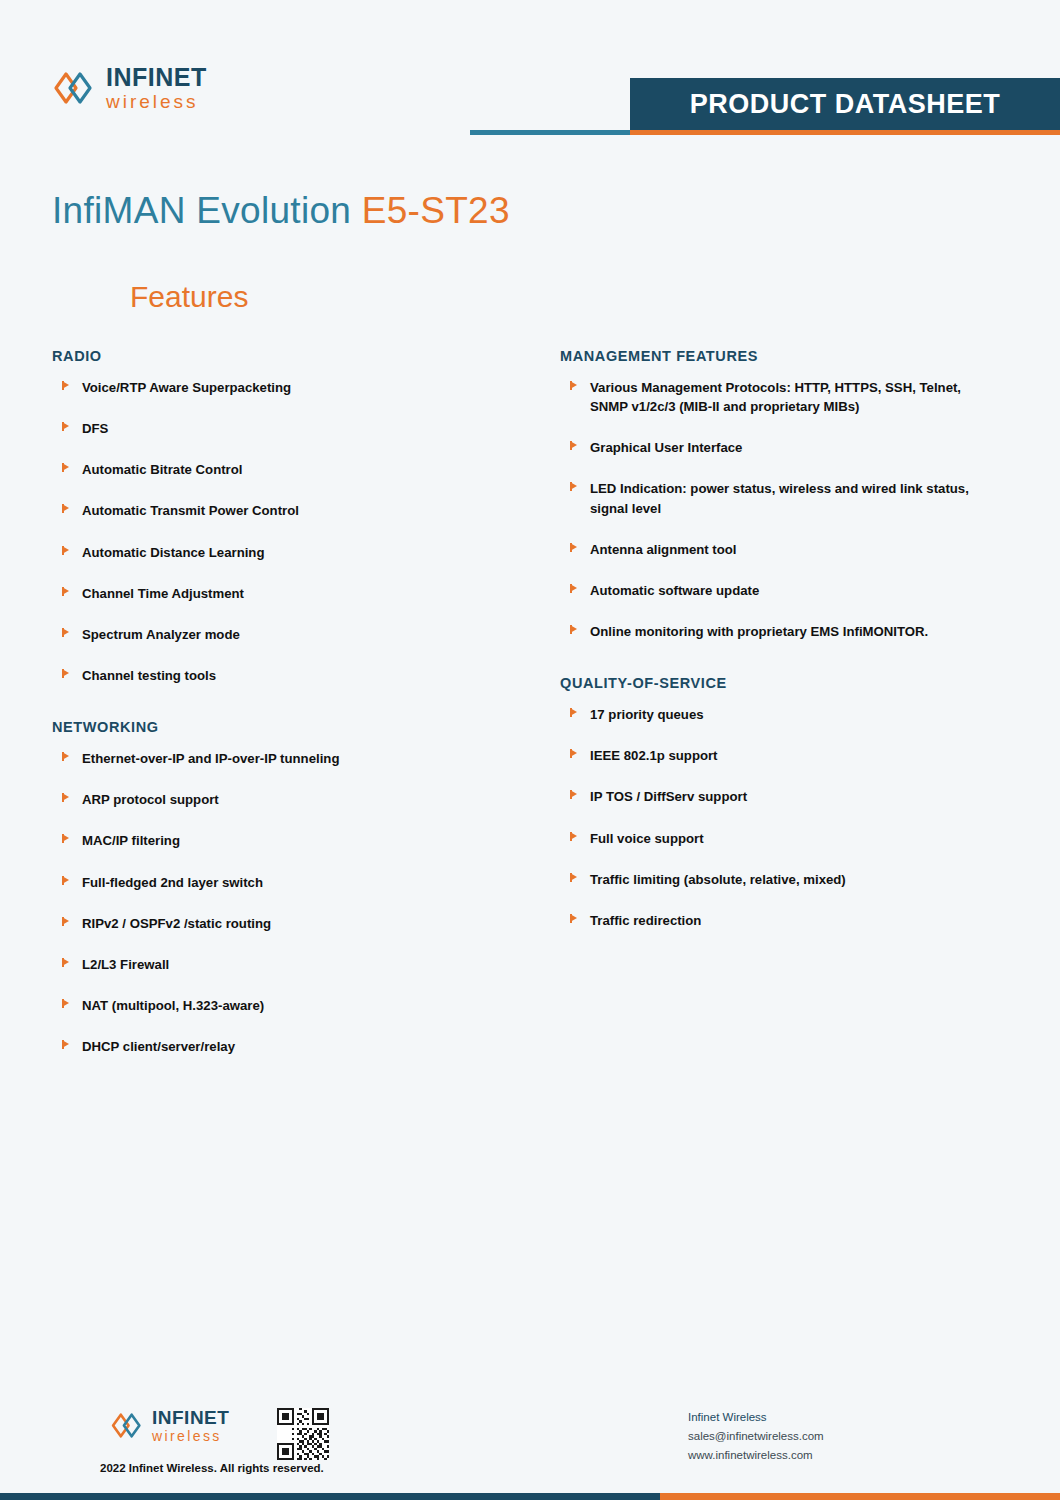INFINET wireless
PRODUCT DATASHEET
InfiMAN Evolution E5-ST23
Features
RADIO
Voice/RTP Aware Superpacketing
DFS
Automatic Bitrate Control
Automatic Transmit Power Control
Automatic Distance Learning
Channel Time Adjustment
Spectrum Analyzer mode
Channel testing tools
NETWORKING
Ethernet-over-IP and IP-over-IP tunneling
ARP protocol support
MAC/IP filtering
Full-fledged 2nd layer switch
RIPv2 / OSPFv2 /static routing
L2/L3 Firewall
NAT (multipool, H.323-aware)
DHCP client/server/relay
MANAGEMENT FEATURES
Various Management Protocols: HTTP, HTTPS, SSH, Telnet,
SNMP v1/2c/3 (MIB-II and proprietary MIBs)
Graphical User Interface
LED Indication: power status, wireless and wired link status,
signal level
Antenna alignment tool
Automatic software update
Online monitoring with proprietary EMS InfiMONITOR.
QUALITY-OF-SERVICE
17 priority queues
IEEE 802.1p support
IP TOS / DiffServ support
Full voice support
Traffic limiting (absolute, relative, mixed)
Traffic redirection
INFINET wireless
2022 Infinet Wireless. All rights reserved.
Infinet Wireless
sales@infinetwireless.com
www.infinetwireless.com